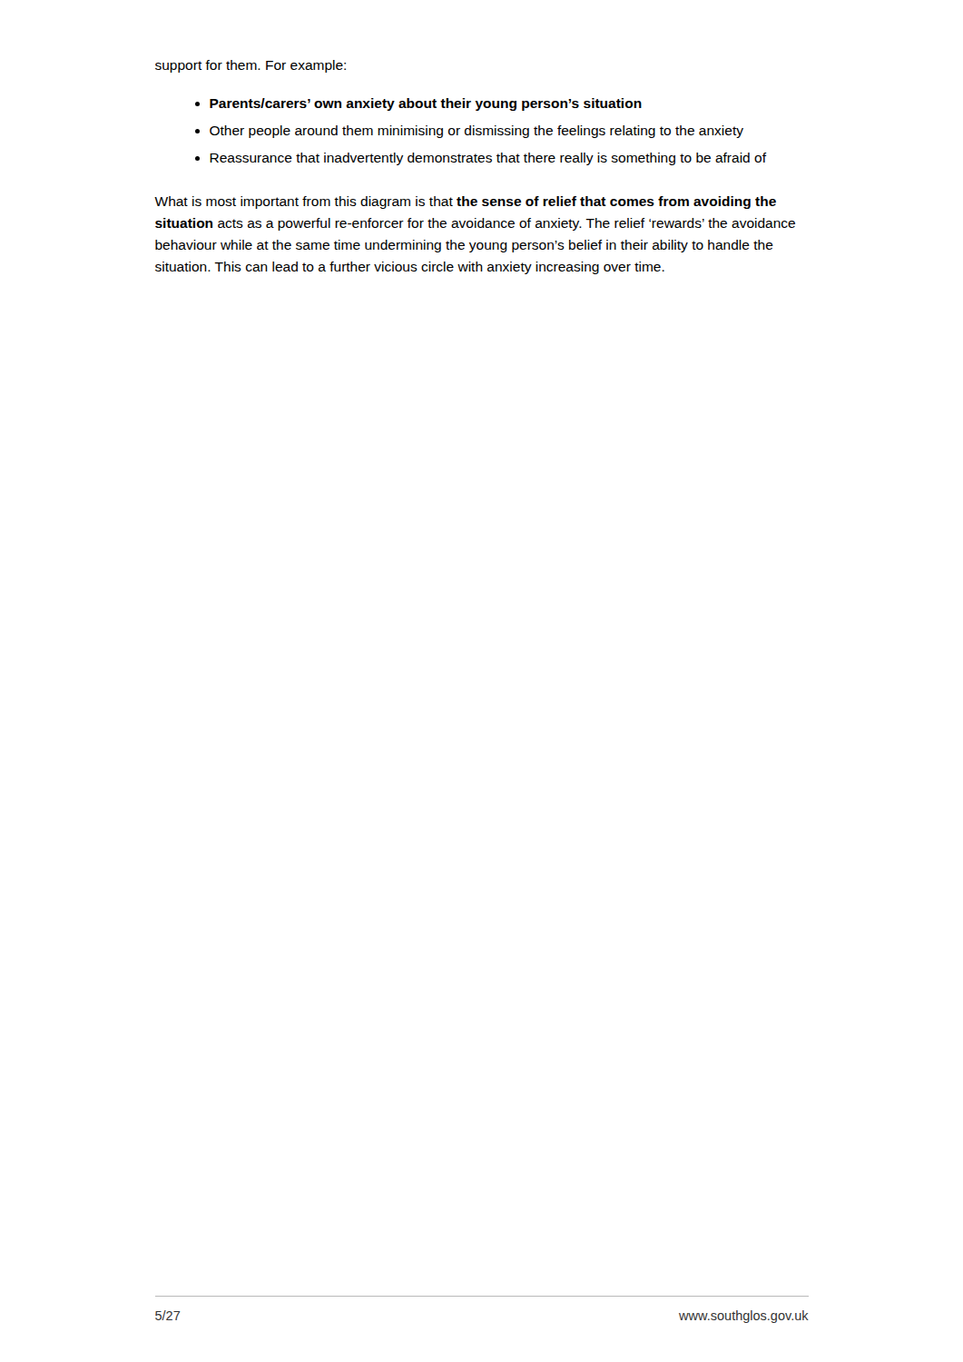support for them. For example:
Parents/carers’ own anxiety about their young person’s situation
Other people around them minimising or dismissing the feelings relating to the anxiety
Reassurance that inadvertently demonstrates that there really is something to be afraid of
What is most important from this diagram is that the sense of relief that comes from avoiding the situation acts as a powerful re-enforcer for the avoidance of anxiety. The relief ‘rewards’ the avoidance behaviour while at the same time undermining the young person’s belief in their ability to handle the situation. This can lead to a further vicious circle with anxiety increasing over time.
5/27 www.southglos.gov.uk